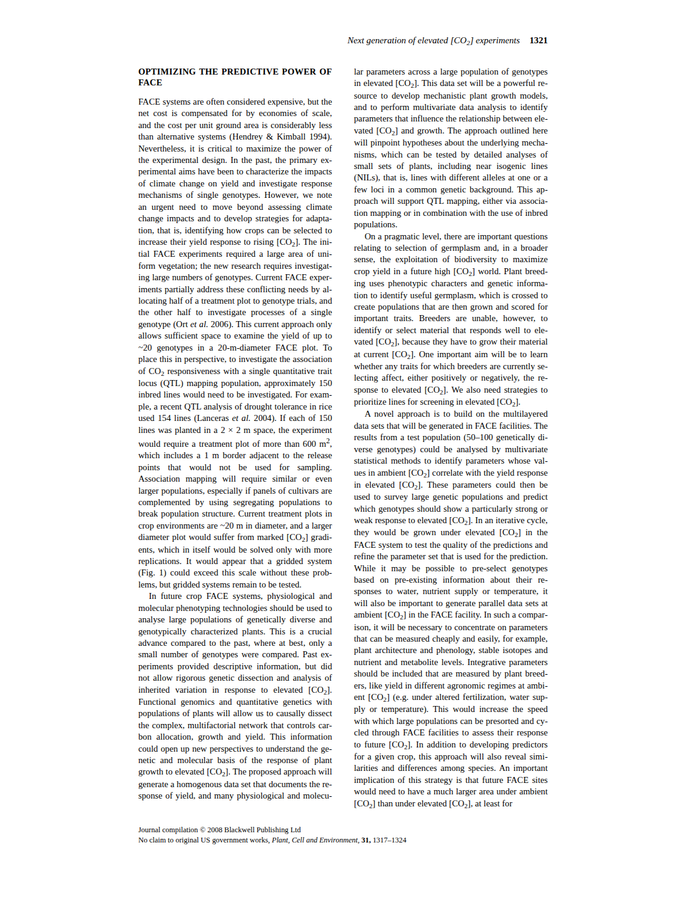Next generation of elevated [CO2] experiments 1321
Optimizing the predictive power of FACE
FACE systems are often considered expensive, but the net cost is compensated for by economies of scale, and the cost per unit ground area is considerably less than alternative systems (Hendrey & Kimball 1994). Nevertheless, it is critical to maximize the power of the experimental design. In the past, the primary experimental aims have been to characterize the impacts of climate change on yield and investigate response mechanisms of single genotypes. However, we note an urgent need to move beyond assessing climate change impacts and to develop strategies for adaptation, that is, identifying how crops can be selected to increase their yield response to rising [CO2]. The initial FACE experiments required a large area of uniform vegetation; the new research requires investigating large numbers of genotypes. Current FACE experiments partially address these conflicting needs by allocating half of a treatment plot to genotype trials, and the other half to investigate processes of a single genotype (Ort et al. 2006). This current approach only allows sufficient space to examine the yield of up to ~20 genotypes in a 20-m-diameter FACE plot. To place this in perspective, to investigate the association of CO2 responsiveness with a single quantitative trait locus (QTL) mapping population, approximately 150 inbred lines would need to be investigated. For example, a recent QTL analysis of drought tolerance in rice used 154 lines (Lanceras et al. 2004). If each of 150 lines was planted in a 2 × 2 m space, the experiment would require a treatment plot of more than 600 m2, which includes a 1 m border adjacent to the release points that would not be used for sampling. Association mapping will require similar or even larger populations, especially if panels of cultivars are complemented by using segregating populations to break population structure. Current treatment plots in crop environments are ~20 m in diameter, and a larger diameter plot would suffer from marked [CO2] gradients, which in itself would be solved only with more replications. It would appear that a gridded system (Fig. 1) could exceed this scale without these problems, but gridded systems remain to be tested.
In future crop FACE systems, physiological and molecular phenotyping technologies should be used to analyse large populations of genetically diverse and genotypically characterized plants. This is a crucial advance compared to the past, where at best, only a small number of genotypes were compared. Past experiments provided descriptive information, but did not allow rigorous genetic dissection and analysis of inherited variation in response to elevated [CO2]. Functional genomics and quantitative genetics with populations of plants will allow us to causally dissect the complex, multifactorial network that controls carbon allocation, growth and yield. This information could open up new perspectives to understand the genetic and molecular basis of the response of plant growth to elevated [CO2]. The proposed approach will generate a homogenous data set that documents the response of yield, and many physiological and molecular parameters across a large population of genotypes in elevated [CO2]. This data set will be a powerful resource to develop mechanistic plant growth models, and to perform multivariate data analysis to identify parameters that influence the relationship between elevated [CO2] and growth. The approach outlined here will pinpoint hypotheses about the underlying mechanisms, which can be tested by detailed analyses of small sets of plants, including near isogenic lines (NILs), that is, lines with different alleles at one or a few loci in a common genetic background. This approach will support QTL mapping, either via association mapping or in combination with the use of inbred populations.
On a pragmatic level, there are important questions relating to selection of germplasm and, in a broader sense, the exploitation of biodiversity to maximize crop yield in a future high [CO2] world. Plant breeding uses phenotypic characters and genetic information to identify useful germplasm, which is crossed to create populations that are then grown and scored for important traits. Breeders are unable, however, to identify or select material that responds well to elevated [CO2], because they have to grow their material at current [CO2]. One important aim will be to learn whether any traits for which breeders are currently selecting affect, either positively or negatively, the response to elevated [CO2]. We also need strategies to prioritize lines for screening in elevated [CO2].
A novel approach is to build on the multilayered data sets that will be generated in FACE facilities. The results from a test population (50–100 genetically diverse genotypes) could be analysed by multivariate statistical methods to identify parameters whose values in ambient [CO2] correlate with the yield response in elevated [CO2]. These parameters could then be used to survey large genetic populations and predict which genotypes should show a particularly strong or weak response to elevated [CO2]. In an iterative cycle, they would be grown under elevated [CO2] in the FACE system to test the quality of the predictions and refine the parameter set that is used for the prediction. While it may be possible to pre-select genotypes based on pre-existing information about their responses to water, nutrient supply or temperature, it will also be important to generate parallel data sets at ambient [CO2] in the FACE facility. In such a comparison, it will be necessary to concentrate on parameters that can be measured cheaply and easily, for example, plant architecture and phenology, stable isotopes and nutrient and metabolite levels. Integrative parameters should be included that are measured by plant breeders, like yield in different agronomic regimes at ambient [CO2] (e.g. under altered fertilization, water supply or temperature). This would increase the speed with which large populations can be presorted and cycled through FACE facilities to assess their response to future [CO2]. In addition to developing predictors for a given crop, this approach will also reveal similarities and differences among species. An important implication of this strategy is that future FACE sites would need to have a much larger area under ambient [CO2] than under elevated [CO2], at least for
Journal compilation © 2008 Blackwell Publishing Ltd
No claim to original US government works, Plant, Cell and Environment, 31, 1317–1324